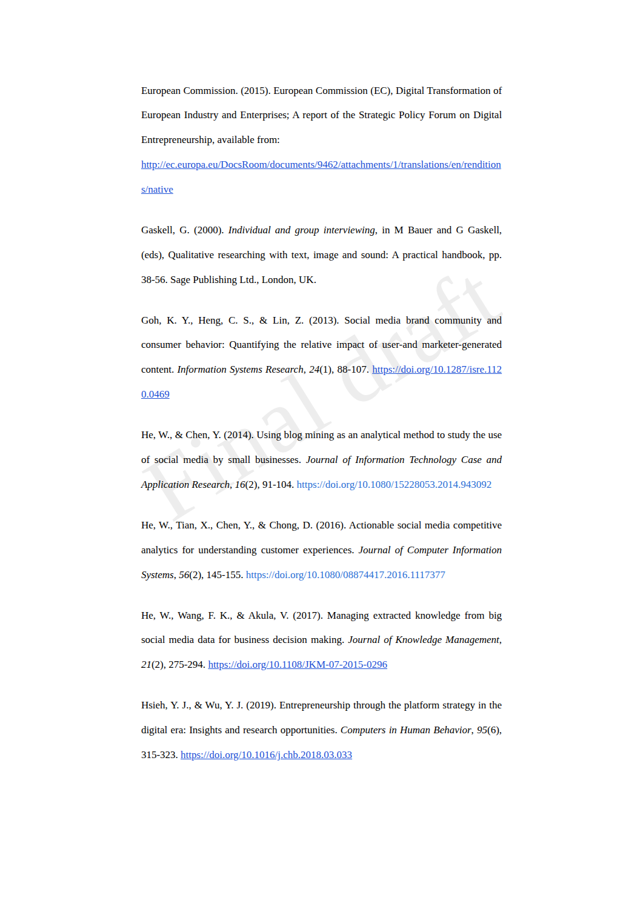Final draft
European Commission. (2015). European Commission (EC), Digital Transformation of European Industry and Enterprises; A report of the Strategic Policy Forum on Digital Entrepreneurship, available from:
http://ec.europa.eu/DocsRoom/documents/9462/attachments/1/translations/en/renditions/native
Gaskell, G. (2000). Individual and group interviewing, in M Bauer and G Gaskell, (eds), Qualitative researching with text, image and sound: A practical handbook, pp. 38-56. Sage Publishing Ltd., London, UK.
Goh, K. Y., Heng, C. S., & Lin, Z. (2013). Social media brand community and consumer behavior: Quantifying the relative impact of user-and marketer-generated content. Information Systems Research, 24(1), 88-107. https://doi.org/10.1287/isre.1120.0469
He, W., & Chen, Y. (2014). Using blog mining as an analytical method to study the use of social media by small businesses. Journal of Information Technology Case and Application Research, 16(2), 91-104. https://doi.org/10.1080/15228053.2014.943092
He, W., Tian, X., Chen, Y., & Chong, D. (2016). Actionable social media competitive analytics for understanding customer experiences. Journal of Computer Information Systems, 56(2), 145-155. https://doi.org/10.1080/08874417.2016.1117377
He, W., Wang, F. K., & Akula, V. (2017). Managing extracted knowledge from big social media data for business decision making. Journal of Knowledge Management, 21(2), 275-294. https://doi.org/10.1108/JKM-07-2015-0296
Hsieh, Y. J., & Wu, Y. J. (2019). Entrepreneurship through the platform strategy in the digital era: Insights and research opportunities. Computers in Human Behavior, 95(6), 315-323. https://doi.org/10.1016/j.chb.2018.03.033